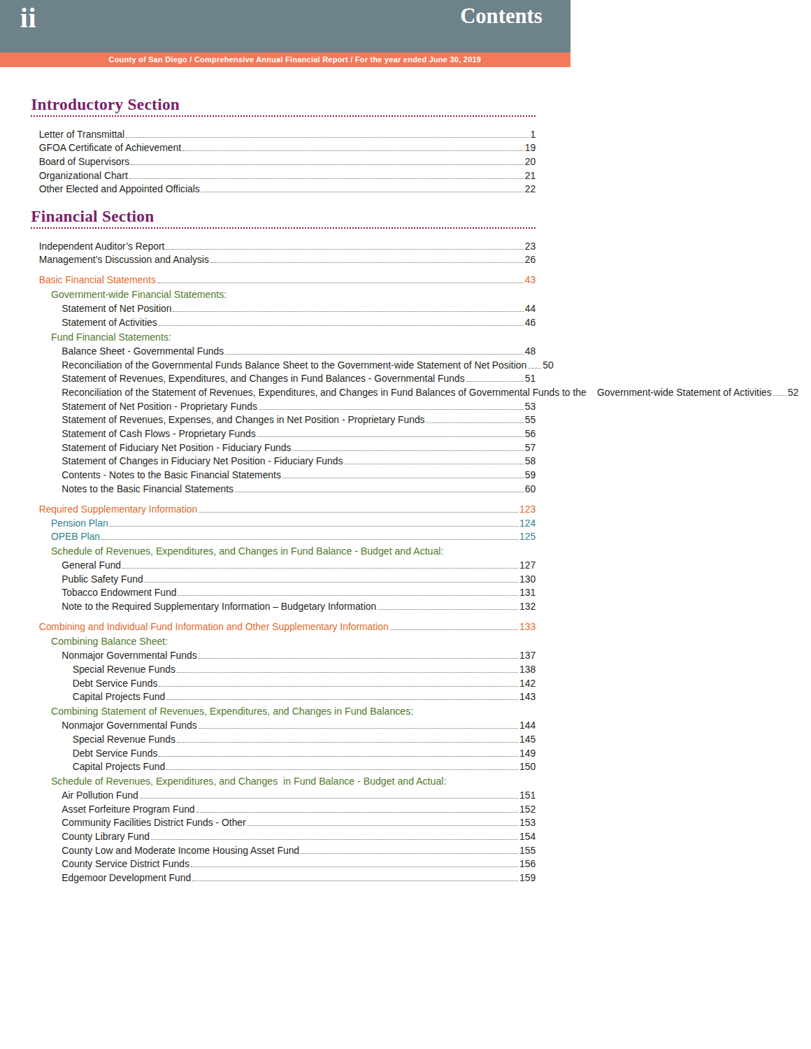ii
Contents
County of San Diego / Comprehensive Annual Financial Report / For the year ended June 30, 2019
Introductory Section
Letter of Transmittal 1
GFOA Certificate of Achievement 19
Board of Supervisors 20
Organizational Chart 21
Other Elected and Appointed Officials 22
Financial Section
Independent Auditor’s Report 23
Management’s Discussion and Analysis 26
Basic Financial Statements 43
Government-wide Financial Statements:
Statement of Net Position 44
Statement of Activities 46
Fund Financial Statements:
Balance Sheet - Governmental Funds 48
Reconciliation of the Governmental Funds Balance Sheet to the Government-wide Statement of Net Position 50
Statement of Revenues, Expenditures, and Changes in Fund Balances - Governmental Funds 51
Reconciliation of the Statement of Revenues, Expenditures, and Changes in Fund Balances of Governmental Funds to the Government-wide Statement of Activities 52
Statement of Net Position - Proprietary Funds 53
Statement of Revenues, Expenses, and Changes in Net Position - Proprietary Funds 55
Statement of Cash Flows - Proprietary Funds 56
Statement of Fiduciary Net Position - Fiduciary Funds 57
Statement of Changes in Fiduciary Net Position - Fiduciary Funds 58
Contents - Notes to the Basic Financial Statements 59
Notes to the Basic Financial Statements 60
Required Supplementary Information 123
Pension Plan 124
OPEB Plan 125
Schedule of Revenues, Expenditures, and Changes in Fund Balance - Budget and Actual:
General Fund 127
Public Safety Fund 130
Tobacco Endowment Fund 131
Note to the Required Supplementary Information – Budgetary Information 132
Combining and Individual Fund Information and Other Supplementary Information 133
Combining Balance Sheet:
Nonmajor Governmental Funds 137
Special Revenue Funds 138
Debt Service Funds 142
Capital Projects Fund 143
Combining Statement of Revenues, Expenditures, and Changes in Fund Balances:
Nonmajor Governmental Funds 144
Special Revenue Funds 145
Debt Service Funds 149
Capital Projects Fund 150
Schedule of Revenues, Expenditures, and Changes in Fund Balance - Budget and Actual:
Air Pollution Fund 151
Asset Forfeiture Program Fund 152
Community Facilities District Funds - Other 153
County Library Fund 154
County Low and Moderate Income Housing Asset Fund 155
County Service District Funds 156
Edgemoor Development Fund 159